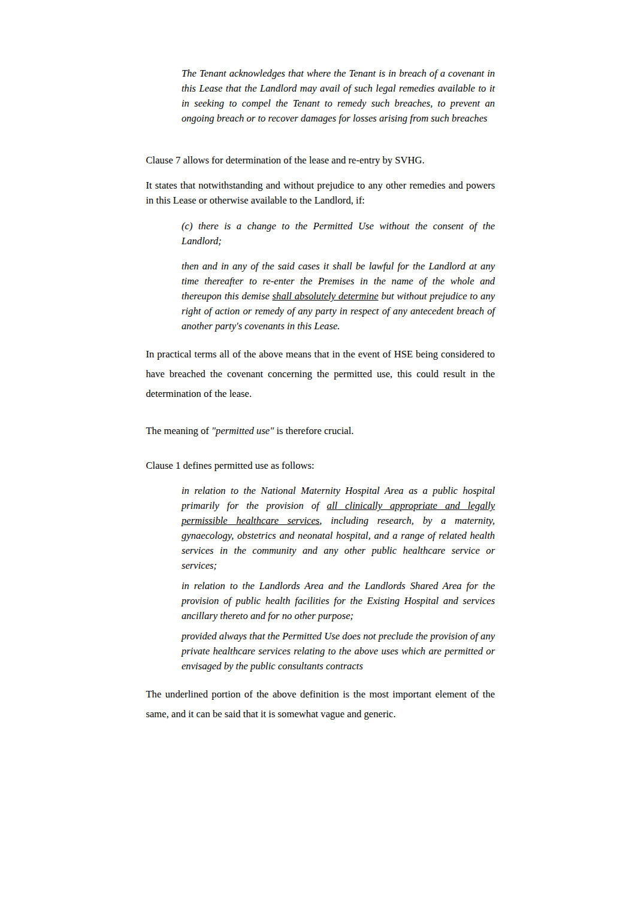The Tenant acknowledges that where the Tenant is in breach of a covenant in this Lease that the Landlord may avail of such legal remedies available to it in seeking to compel the Tenant to remedy such breaches, to prevent an ongoing breach or to recover damages for losses arising from such breaches
Clause 7 allows for determination of the lease and re-entry by SVHG.
It states that notwithstanding and without prejudice to any other remedies and powers in this Lease or otherwise available to the Landlord, if:
(c) there is a change to the Permitted Use without the consent of the Landlord;
then and in any of the said cases it shall be lawful for the Landlord at any time thereafter to re-enter the Premises in the name of the whole and thereupon this demise shall absolutely determine but without prejudice to any right of action or remedy of any party in respect of any antecedent breach of another party's covenants in this Lease.
In practical terms all of the above means that in the event of HSE being considered to have breached the covenant concerning the permitted use, this could result in the determination of the lease.
The meaning of "permitted use" is therefore crucial.
Clause 1 defines permitted use as follows:
in relation to the National Maternity Hospital Area as a public hospital primarily for the provision of all clinically appropriate and legally permissible healthcare services, including research, by a maternity, gynaecology, obstetrics and neonatal hospital, and a range of related health services in the community and any other public healthcare service or services;
in relation to the Landlords Area and the Landlords Shared Area for the provision of public health facilities for the Existing Hospital and services ancillary thereto and for no other purpose;
provided always that the Permitted Use does not preclude the provision of any private healthcare services relating to the above uses which are permitted or envisaged by the public consultants contracts
The underlined portion of the above definition is the most important element of the same, and it can be said that it is somewhat vague and generic.